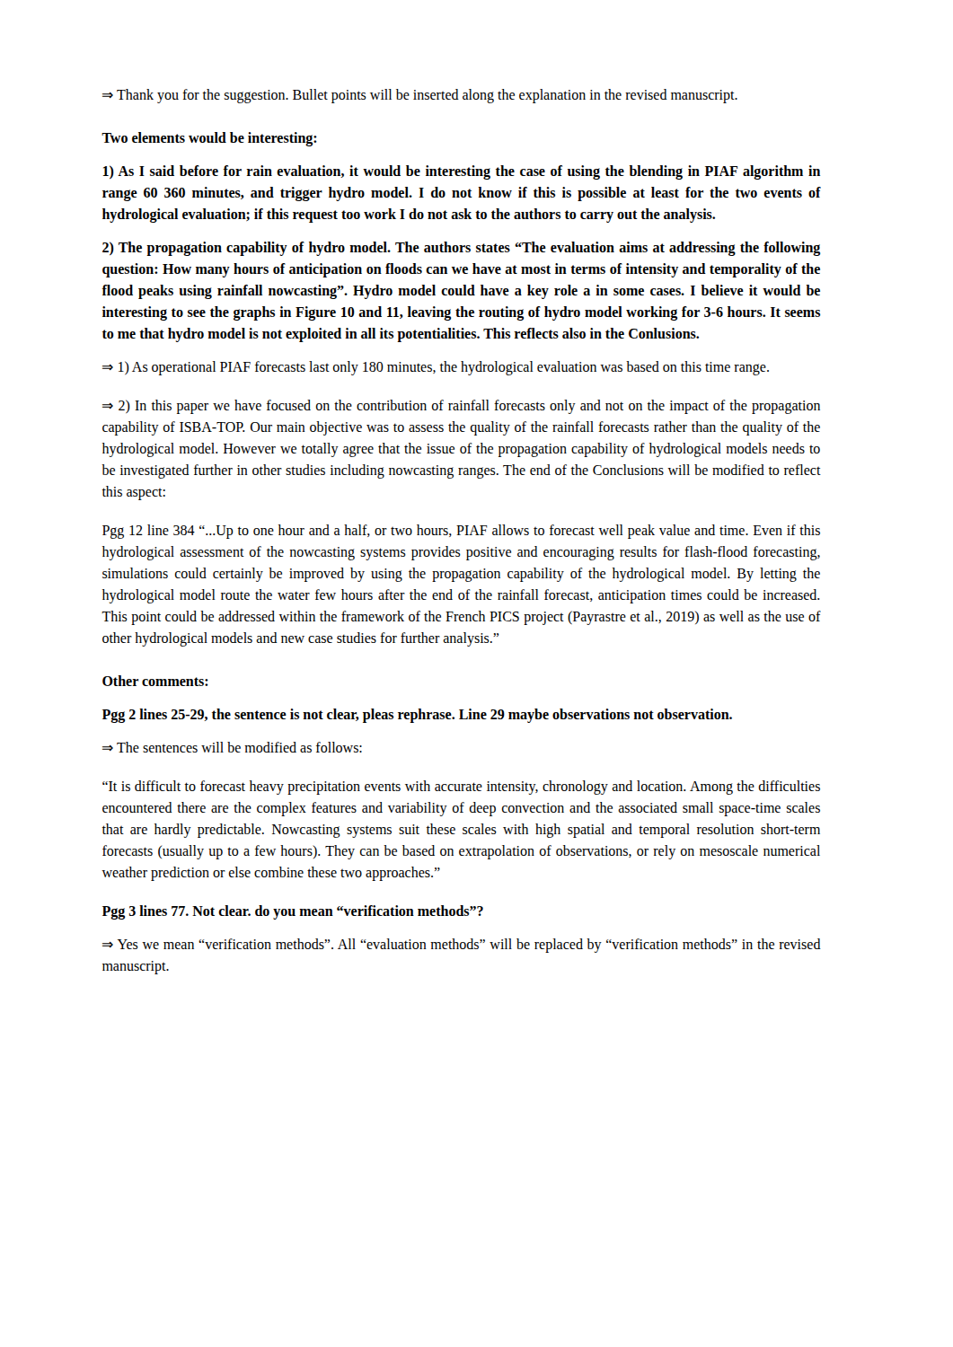⇒ Thank you for the suggestion. Bullet points will be inserted along the explanation in the revised manuscript.
Two elements would be interesting:
1) As I said before for rain evaluation, it would be interesting the case of using the blending in PIAF algorithm in range 60 360 minutes, and trigger hydro model. I do not know if this is possible at least for the two events of hydrological evaluation; if this request too work I do not ask to the authors to carry out the analysis.
2) The propagation capability of hydro model. The authors states “The evaluation aims at addressing the following question: How many hours of anticipation on floods can we have at most in terms of intensity and temporality of the flood peaks using rainfall nowcasting”. Hydro model could have a key role a in some cases. I believe it would be interesting to see the graphs in Figure 10 and 11, leaving the routing of hydro model working for 3-6 hours. It seems to me that hydro model is not exploited in all its potentialities. This reflects also in the Conlusions.
⇒ 1) As operational PIAF forecasts last only 180 minutes, the hydrological evaluation was based on this time range.
⇒ 2) In this paper we have focused on the contribution of rainfall forecasts only and not on the impact of the propagation capability of ISBA-TOP. Our main objective was to assess the quality of the rainfall forecasts rather than the quality of the hydrological model. However we totally agree that the issue of the propagation capability of hydrological models needs to be investigated further in other studies including nowcasting ranges. The end of the Conclusions will be modified to reflect this aspect:
Pgg 12 line 384 “...Up to one hour and a half, or two hours, PIAF allows to forecast well peak value and time. Even if this hydrological assessment of the nowcasting systems provides positive and encouraging results for flash-flood forecasting, simulations could certainly be improved by using the propagation capability of the hydrological model. By letting the hydrological model route the water few hours after the end of the rainfall forecast, anticipation times could be increased. This point could be addressed within the framework of the French PICS project (Payrastre et al., 2019) as well as the use of other hydrological models and new case studies for further analysis.”
Other comments:
Pgg 2 lines 25-29, the sentence is not clear, pleas rephrase. Line 29 maybe observations not observation.
⇒ The sentences will be modified as follows:
“It is difficult to forecast heavy precipitation events with accurate intensity, chronology and location. Among the difficulties encountered there are the complex features and variability of deep convection and the associated small space-time scales that are hardly predictable. Nowcasting systems suit these scales with high spatial and temporal resolution short-term forecasts (usually up to a few hours). They can be based on extrapolation of observations, or rely on mesoscale numerical weather prediction or else combine these two approaches.”
Pgg 3 lines 77. Not clear. do you mean “verification methods”?
⇒ Yes we mean “verification methods”. All “evaluation methods” will be replaced by “verification methods” in the revised manuscript.